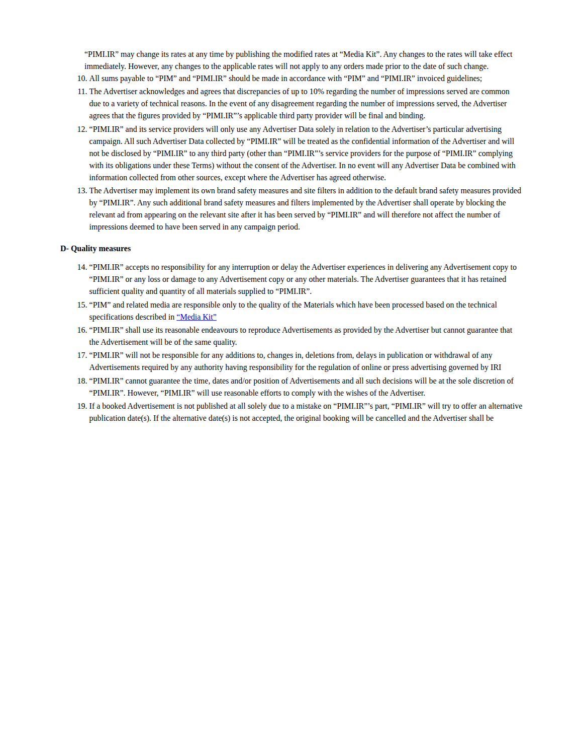“PIMI.IR” may change its rates at any time by publishing the modified rates at “Media Kit”. Any changes to the rates will take effect immediately. However, any changes to the applicable rates will not apply to any orders made prior to the date of such change.
All sums payable to “PIM” and “PIMI.IR” should be made in accordance with “PIM” and “PIMI.IR” invoiced guidelines;
The Advertiser acknowledges and agrees that discrepancies of up to 10% regarding the number of impressions served are common due to a variety of technical reasons. In the event of any disagreement regarding the number of impressions served, the Advertiser agrees that the figures provided by “PIMI.IR”’s applicable third party provider will be final and binding.
“PIMI.IR” and its service providers will only use any Advertiser Data solely in relation to the Advertiser’s particular advertising campaign. All such Advertiser Data collected by “PIMI.IR” will be treated as the confidential information of the Advertiser and will not be disclosed by “PIMI.IR” to any third party (other than “PIMI.IR”’s service providers for the purpose of “PIMI.IR” complying with its obligations under these Terms) without the consent of the Advertiser. In no event will any Advertiser Data be combined with information collected from other sources, except where the Advertiser has agreed otherwise.
The Advertiser may implement its own brand safety measures and site filters in addition to the default brand safety measures provided by “PIMI.IR”. Any such additional brand safety measures and filters implemented by the Advertiser shall operate by blocking the relevant ad from appearing on the relevant site after it has been served by “PIMI.IR” and will therefore not affect the number of impressions deemed to have been served in any campaign period.
D- Quality measures
“PIMI.IR” accepts no responsibility for any interruption or delay the Advertiser experiences in delivering any Advertisement copy to “PIMI.IR” or any loss or damage to any Advertisement copy or any other materials. The Advertiser guarantees that it has retained sufficient quality and quantity of all materials supplied to “PIMI.IR”.
“PIM” and related media are responsible only to the quality of the Materials which have been processed based on the technical specifications described in “Media Kit”
“PIMI.IR” shall use its reasonable endeavours to reproduce Advertisements as provided by the Advertiser but cannot guarantee that the Advertisement will be of the same quality.
“PIMI.IR” will not be responsible for any additions to, changes in, deletions from, delays in publication or withdrawal of any Advertisements required by any authority having responsibility for the regulation of online or press advertising governed by IRI
“PIMI.IR” cannot guarantee the time, dates and/or position of Advertisements and all such decisions will be at the sole discretion of “PIMI.IR”. However, “PIMI.IR” will use reasonable efforts to comply with the wishes of the Advertiser.
If a booked Advertisement is not published at all solely due to a mistake on “PIMI.IR”’s part, “PIMI.IR” will try to offer an alternative publication date(s). If the alternative date(s) is not accepted, the original booking will be cancelled and the Advertiser shall be